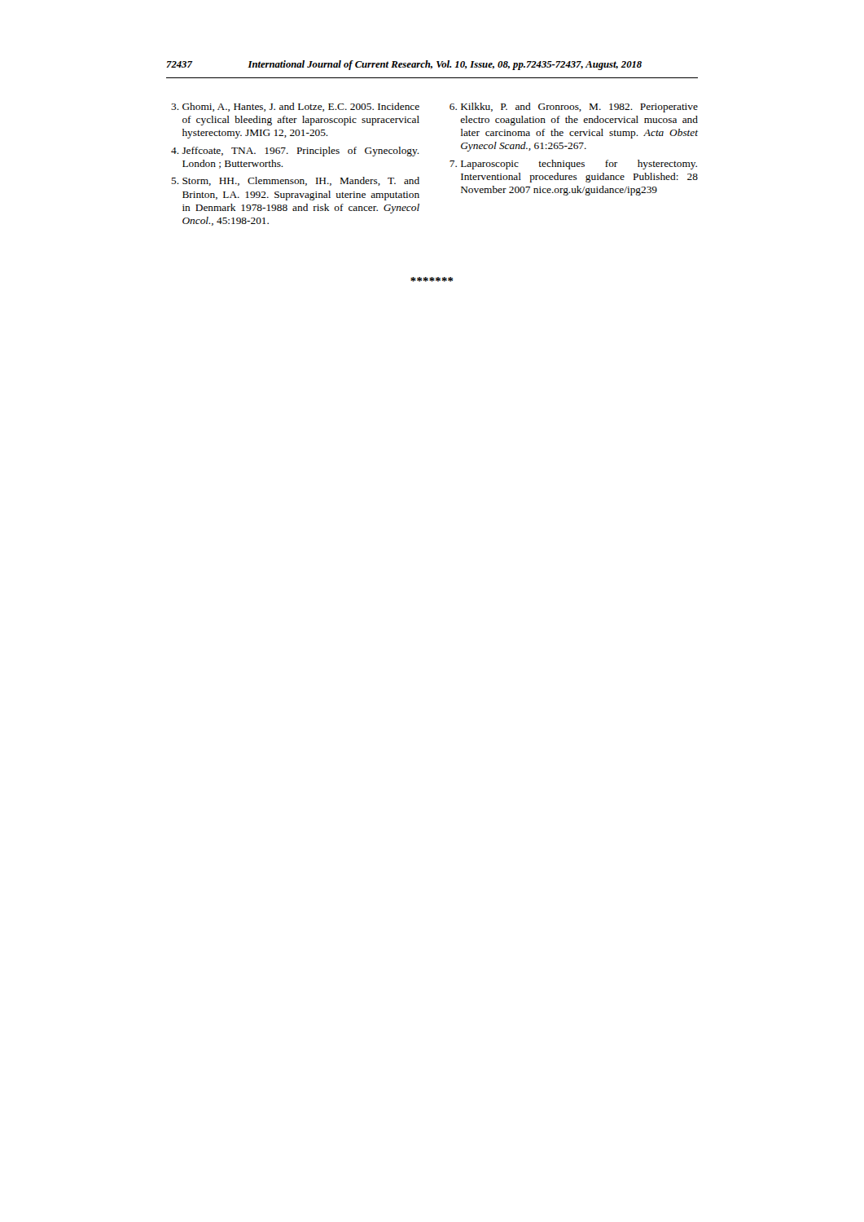72437 International Journal of Current Research, Vol. 10, Issue, 08, pp.72435-72437, August, 2018
3 Ghomi, A., Hantes, J. and Lotze, E.C. 2005. Incidence of cyclical bleeding after laparoscopic supracervical hysterectomy. JMIG 12, 201-205.
4 Jeffcoate, TNA. 1967. Principles of Gynecology. London ; Butterworths.
5 Storm, HH., Clemmenson, IH., Manders, T. and Brinton, LA. 1992. Supravaginal uterine amputation in Denmark 1978-1988 and risk of cancer. Gynecol Oncol., 45:198-201.
6 Kilkku, P. and Gronroos, M. 1982. Perioperative electro coagulation of the endocervical mucosa and later carcinoma of the cervical stump. Acta Obstet Gynecol Scand., 61:265-267.
7 Laparoscopic techniques for hysterectomy. Interventional procedures guidance Published: 28 November 2007 nice.org.uk/guidance/ipg239
*******